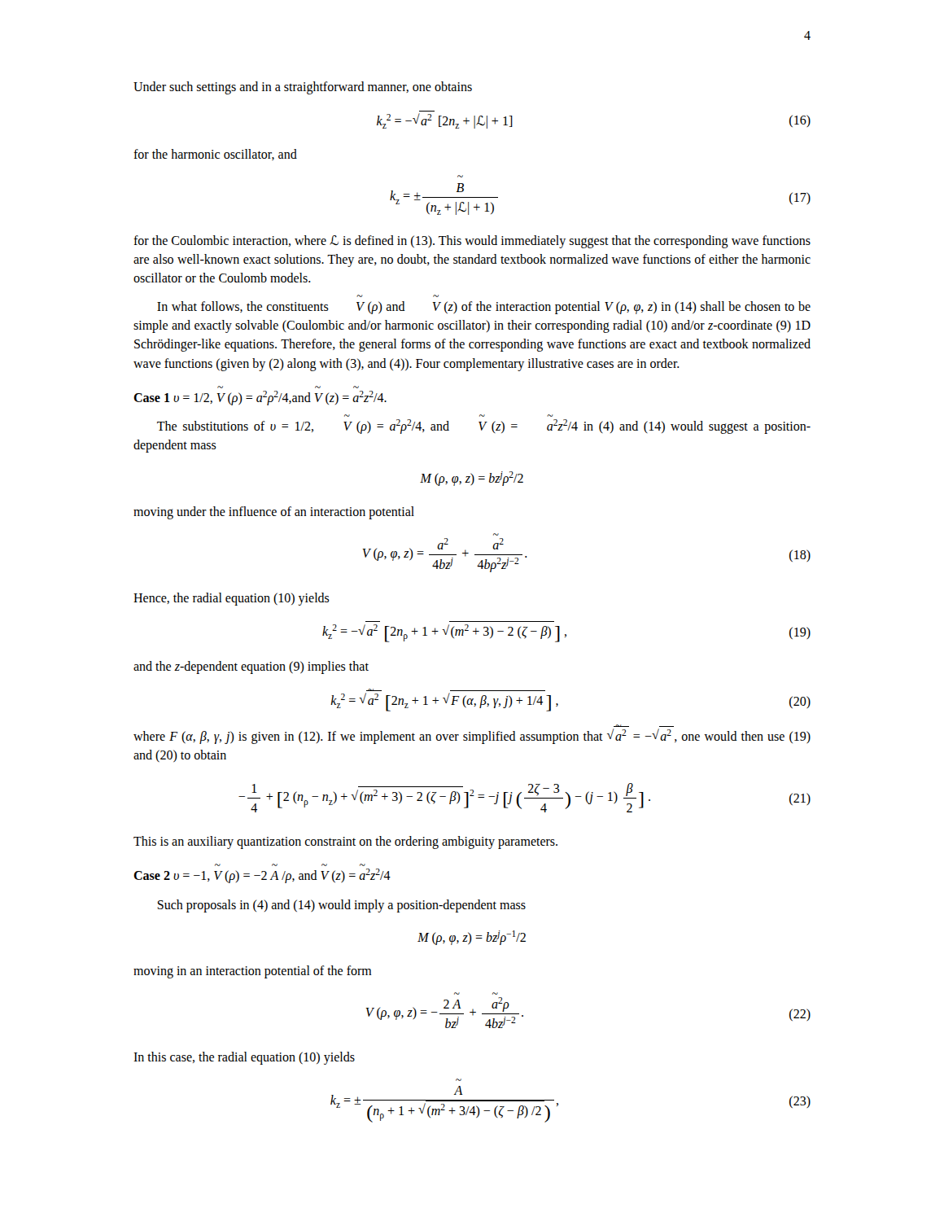4
Under such settings and in a straightforward manner, one obtains
kz2 = −a2 [2nz + |ℒ| + 1]
(16)
for the harmonic oscillator, and
kz = ±B(nz + |ℒ| + 1)
(17)
for the Coulombic interaction, where ℒ is defined in (13). This would immediately suggest that the corresponding wave functions are also well-known exact solutions. They are, no doubt, the standard textbook normalized wave functions of either the harmonic oscillator or the Coulomb models.
In what follows, the constituents V (ρ) and V (z) of the interaction potential V (ρ, φ, z) in (14) shall be chosen to be simple and exactly solvable (Coulombic and/or harmonic oscillator) in their corresponding radial (10) and/or z-coordinate (9) 1D Schrödinger-like equations. Therefore, the general forms of the corresponding wave functions are exact and textbook normalized wave functions (given by (2) along with (3), and (4)). Four complementary illustrative cases are in order.
Case 1 υ = 1/2, V (ρ) = a2ρ2/4,and V (z) = a2z2/4.
The substitutions of υ = 1/2, V (ρ) = a2ρ2/4, and V (z) = a2z2/4 in (4) and (14) would suggest a position-dependent mass
M (ρ, φ, z) = bzjρ2/2
moving under the influence of an interaction potential
V (ρ, φ, z) = a24bzj + a24bρ2zj−2.
(18)
Hence, the radial equation (10) yields
kz2 = −a2 [2nρ + 1 + (m2 + 3) − 2 (ζ − β)] ,
(19)
and the z-dependent equation (9) implies that
kz2 = a2 [2nz + 1 + F (α, β, γ, j) + 1/4] ,
(20)
where F (α, β, γ, j) is given in (12). If we implement an over simplified assumption that a2 = −a2, one would then use (19) and (20) to obtain
−14 + [2 (nρ − nz) + (m2 + 3) − 2 (ζ − β)]2 = −j [j (2ζ − 34) − (j − 1) β 2] .
(21)
This is an auxiliary quantization constraint on the ordering ambiguity parameters.
Case 2 υ = −1, V (ρ) = −2 A /ρ, and V (z) = a2z2/4
Such proposals in (4) and (14) would imply a position-dependent mass
M (ρ, φ, z) = bzjρ−1/2
moving in an interaction potential of the form
V (ρ, φ, z) = −2 A bzj + a2ρ 4bzj−2.
(22)
In this case, the radial equation (10) yields
kz = ±A(nρ + 1 + (m2 + 3/4) − (ζ − β) /2),
(23)